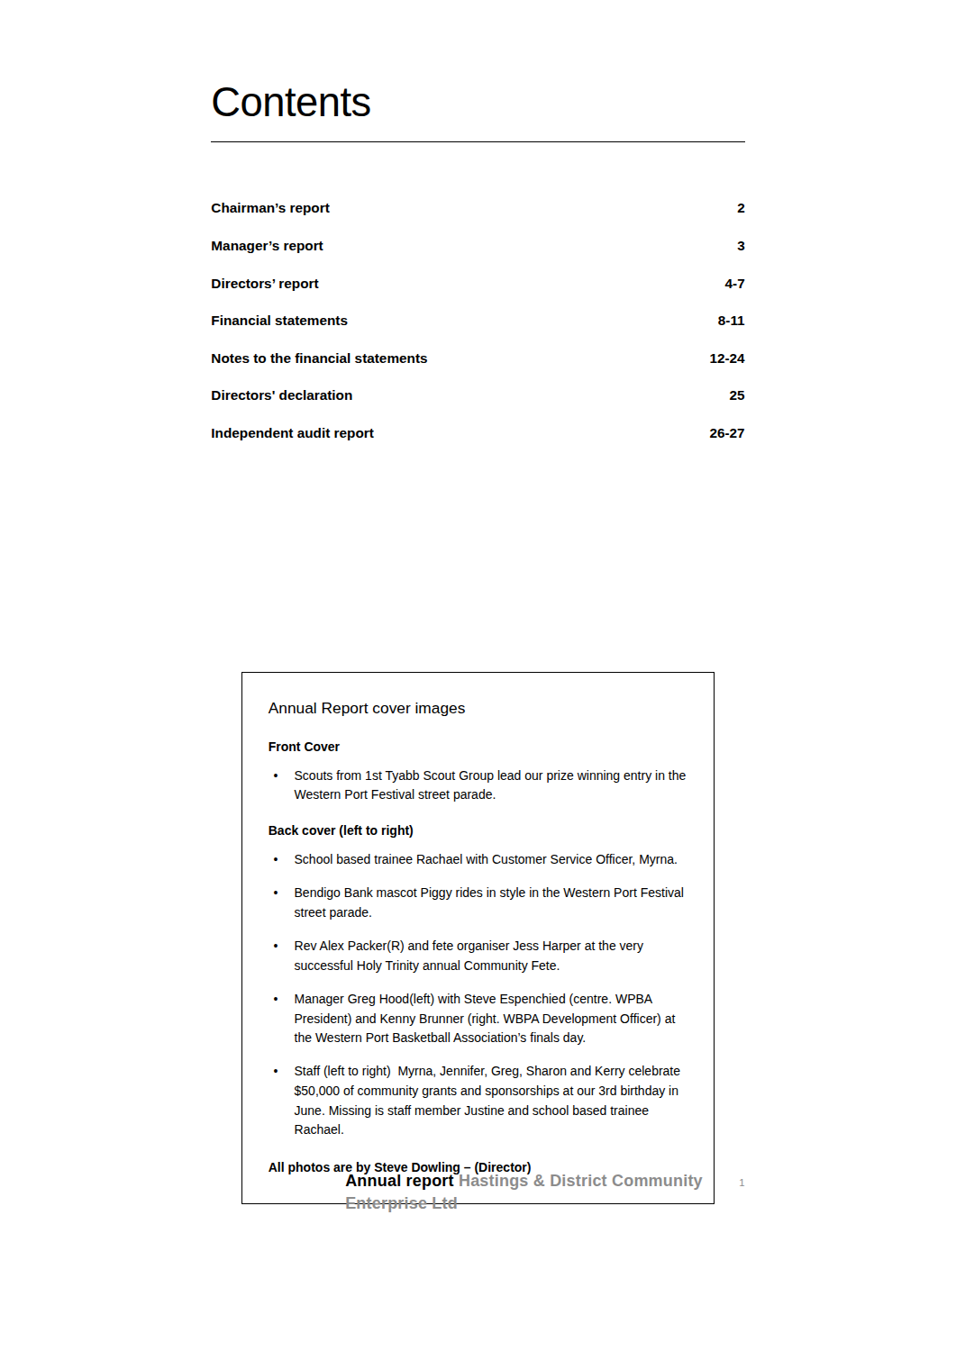Contents
| Chairman’s report | 2 |
| Manager’s report | 3 |
| Directors’ report | 4-7 |
| Financial statements | 8-11 |
| Notes to the financial statements | 12-24 |
| Directors' declaration | 25 |
| Independent audit report | 26-27 |
Annual Report cover images
Front Cover
Scouts from 1st Tyabb Scout Group lead our prize winning entry in the Western Port Festival street parade.
Back cover (left to right)
School based trainee Rachael with Customer Service Officer, Myrna.
Bendigo Bank mascot Piggy rides in style in the Western Port Festival street parade.
Rev Alex Packer(R) and fete organiser Jess Harper at the very successful Holy Trinity annual Community Fete.
Manager Greg Hood(left) with Steve Espenchied (centre. WPBA President) and Kenny Brunner (right. WBPA Development Officer) at the Western Port Basketball Association’s finals day.
Staff (left to right) Myrna, Jennifer, Greg, Sharon and Kerry celebrate $50,000 of community grants and sponsorships at our 3rd birthday in June. Missing is staff member Justine and school based trainee Rachael.
All photos are by Steve Dowling – (Director)
Annual report Hastings & District Community Enterprise Ltd
1